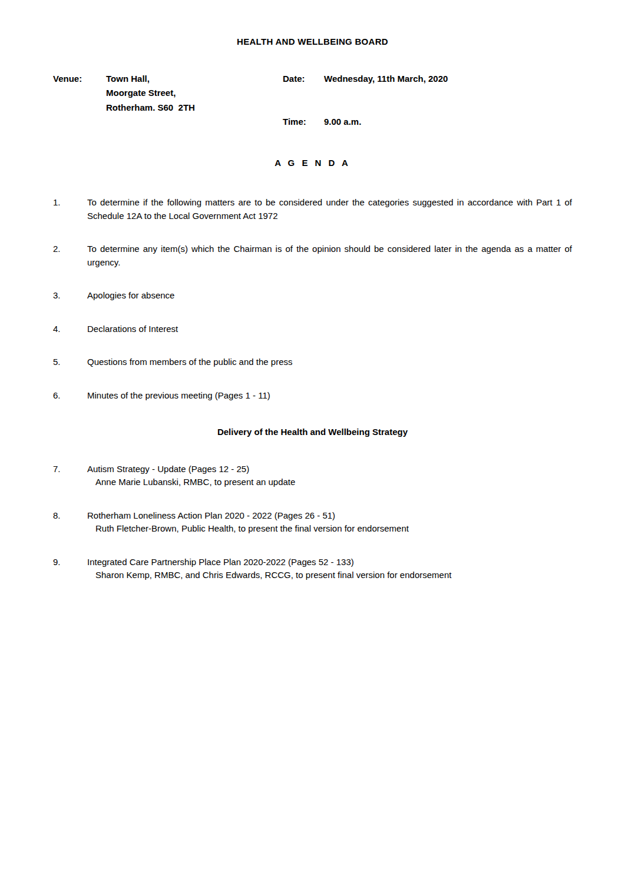HEALTH AND WELLBEING BOARD
| Venue: | Town Hall, | Date: | Wednesday, 11th March, 2020 |
| | Moorgate Street, | | |
| | Rotherham. S60 2TH | | |
| | | Time: | 9.00 a.m. |
A G E N D A
1. To determine if the following matters are to be considered under the categories suggested in accordance with Part 1 of Schedule 12A to the Local Government Act 1972
2. To determine any item(s) which the Chairman is of the opinion should be considered later in the agenda as a matter of urgency.
3. Apologies for absence
4. Declarations of Interest
5. Questions from members of the public and the press
6. Minutes of the previous meeting (Pages 1 - 11)
Delivery of the Health and Wellbeing Strategy
7. Autism Strategy - Update (Pages 12 - 25) Anne Marie Lubanski, RMBC, to present an update
8. Rotherham Loneliness Action Plan 2020 - 2022 (Pages 26 - 51) Ruth Fletcher-Brown, Public Health, to present the final version for endorsement
9. Integrated Care Partnership Place Plan 2020-2022 (Pages 52 - 133) Sharon Kemp, RMBC, and Chris Edwards, RCCG, to present final version for endorsement